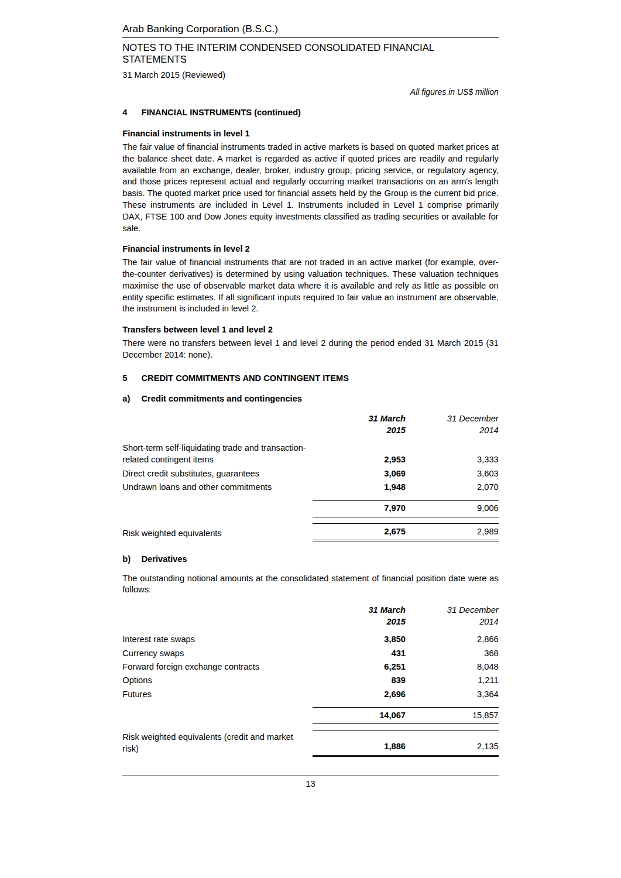Arab Banking Corporation (B.S.C.)
NOTES TO THE INTERIM CONDENSED CONSOLIDATED FINANCIAL
STATEMENTS
31 March 2015 (Reviewed)
All figures in US$ million
4 FINANCIAL INSTRUMENTS (continued)
Financial instruments in level 1
The fair value of financial instruments traded in active markets is based on quoted market prices at the balance sheet date. A market is regarded as active if quoted prices are readily and regularly available from an exchange, dealer, broker, industry group, pricing service, or regulatory agency, and those prices represent actual and regularly occurring market transactions on an arm's length basis. The quoted market price used for financial assets held by the Group is the current bid price. These instruments are included in Level 1. Instruments included in Level 1 comprise primarily DAX, FTSE 100 and Dow Jones equity investments classified as trading securities or available for sale.
Financial instruments in level 2
The fair value of financial instruments that are not traded in an active market (for example, over-the-counter derivatives) is determined by using valuation techniques. These valuation techniques maximise the use of observable market data where it is available and rely as little as possible on entity specific estimates. If all significant inputs required to fair value an instrument are observable, the instrument is included in level 2.
Transfers between level 1 and level 2
There were no transfers between level 1 and level 2 during the period ended 31 March 2015 (31 December 2014: none).
5 CREDIT COMMITMENTS AND CONTINGENT ITEMS
a) Credit commitments and contingencies
| | 31 March 2015 | 31 December 2014 |
| --- | --- | --- |
| Short-term self-liquidating trade and transaction-related contingent items | 2,953 | 3,333 |
| Direct credit substitutes, guarantees | 3,069 | 3,603 |
| Undrawn loans and other commitments | 1,948 | 2,070 |
| | 7,970 | 9,006 |
| Risk weighted equivalents | 2,675 | 2,989 |
b) Derivatives
The outstanding notional amounts at the consolidated statement of financial position date were as follows:
| | 31 March 2015 | 31 December 2014 |
| --- | --- | --- |
| Interest rate swaps | 3,850 | 2,866 |
| Currency swaps | 431 | 368 |
| Forward foreign exchange contracts | 6,251 | 8,048 |
| Options | 839 | 1,211 |
| Futures | 2,696 | 3,364 |
| | 14,067 | 15,857 |
| Risk weighted equivalents (credit and market risk) | 1,886 | 2,135 |
13